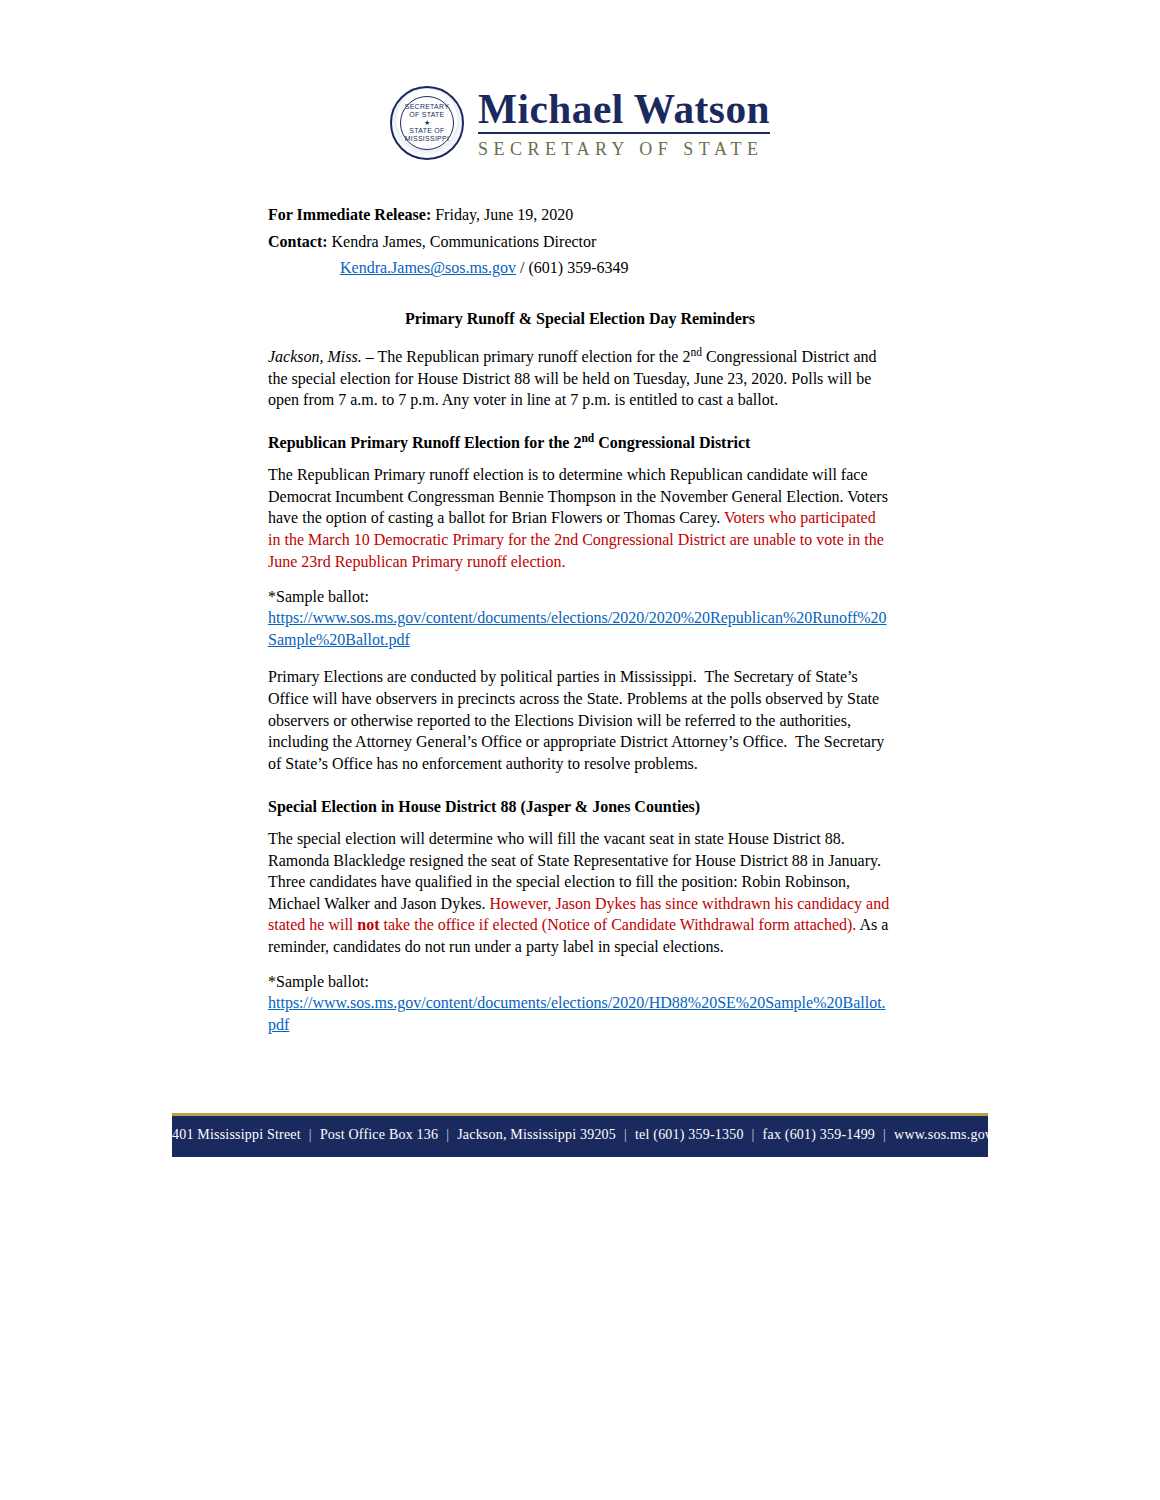SECRETARY OF STATE ★ STATE OF MISSISSIPPI
Michael Watson
Secretary of State
For Immediate Release: Friday, June 19, 2020
Contact: Kendra James, Communications Director
Kendra.James@sos.ms.gov / (601) 359-6349
Primary Runoff & Special Election Day Reminders
Jackson, Miss. – The Republican primary runoff election for the 2nd Congressional District and the special election for House District 88 will be held on Tuesday, June 23, 2020. Polls will be open from 7 a.m. to 7 p.m. Any voter in line at 7 p.m. is entitled to cast a ballot.
Republican Primary Runoff Election for the 2nd Congressional District
The Republican Primary runoff election is to determine which Republican candidate will face Democrat Incumbent Congressman Bennie Thompson in the November General Election. Voters have the option of casting a ballot for Brian Flowers or Thomas Carey. Voters who participated in the March 10 Democratic Primary for the 2nd Congressional District are unable to vote in the June 23rd Republican Primary runoff election.
*Sample ballot:
https://www.sos.ms.gov/content/documents/elections/2020/2020%20Republican%20Runoff%20Sample%20Ballot.pdf
Primary Elections are conducted by political parties in Mississippi. The Secretary of State’s Office will have observers in precincts across the State. Problems at the polls observed by State observers or otherwise reported to the Elections Division will be referred to the authorities, including the Attorney General’s Office or appropriate District Attorney’s Office. The Secretary of State’s Office has no enforcement authority to resolve problems.
Special Election in House District 88 (Jasper & Jones Counties)
The special election will determine who will fill the vacant seat in state House District 88. Ramonda Blackledge resigned the seat of State Representative for House District 88 in January. Three candidates have qualified in the special election to fill the position: Robin Robinson, Michael Walker and Jason Dykes. However, Jason Dykes has since withdrawn his candidacy and stated he will not take the office if elected (Notice of Candidate Withdrawal form attached). As a reminder, candidates do not run under a party label in special elections.
*Sample ballot:
https://www.sos.ms.gov/content/documents/elections/2020/HD88%20SE%20Sample%20Ballot.pdf
401 Mississippi Street|Post Office Box 136|Jackson, Mississippi 39205|tel (601) 359-1350|fax (601) 359-1499|www.sos.ms.gov